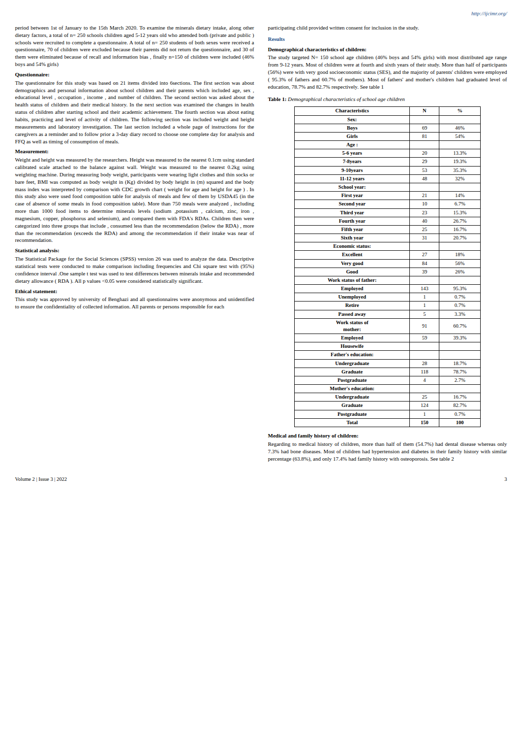http://ijcimr.org/
period between 1st of January to the 15th March 2020. To examine the minerals dietary intake, along other dietary factors, a total of n= 250 schools children aged 5-12 years old who attended both (private and public ) schools were recruited to complete a questionnaire. A total of n= 250 students of both sexes were received a questionnaire, 70 of children were excluded because their parents did not return the questionnaire, and 30 of them were eliminated because of recall and information bias , finally n=150 of children were included (46% boys and 54% girls)
Questionnaire:
The questionnaire for this study was based on 21 items divided into 6sections. The first section was about demographics and personal information about school children and their parents which included age, sex , educational level , occupation , income , and number of children. The second section was asked about the health status of children and their medical history. In the next section was examined the changes in health status of children after starting school and their academic achievement. The fourth section was about eating habits, practicing and level of activity of children. The following section was included weight and height measurements and laboratory investigation. The last section included a whole page of instructions for the caregivers as a reminder and to follow prior a 3-day diary record to choose one complete day for analysis and FFQ as well as timing of consumption of meals.
Measurement:
Weight and height was measured by the researchers. Height was measured to the nearest 0.1cm using standard calibrated scale attached to the balance against wall. Weight was measured to the nearest 0.2kg using weighting machine. During measuring body weight, participants were wearing light clothes and thin socks or bare feet, BMI was computed as body weight in (Kg) divided by body height in (m) squared and the body mass index was interpreted by comparison with CDC growth chart ( weight for age and height for age ) . In this study also were used food composition table for analysis of meals and few of them by USDA45 (in the case of absence of some meals in food composition table). More than 750 meals were analyzed , including more than 1000 food items to determine minerals levels (sodium ,potassium , calcium, zinc, iron , magnesium, copper, phosphorus and selenium), and compared them with FDA's RDAs. Children then were categorized into three groups that include , consumed less than the recommendation (below the RDA) , more than the recommendation (exceeds the RDA) and among the recommendation if their intake was near of recommendation.
Statistical analysis:
The Statistical Package for the Social Sciences (SPSS) version 26 was used to analyze the data. Descriptive statistical tests were conducted to make comparison including frequencies and Chi square test with (95%) confidence interval .One sample t test was used to test differences between minerals intake and recommended dietary allowance ( RDA ). All p values <0.05 were considered statistically significant.
Ethical statement:
This study was approved by university of Benghazi and all questionnaires were anonymous and unidentified to ensure the confidentiality of collected information. All parents or persons responsible for each
participating child provided written consent for inclusion in the study.
Results
Demographical characteristics of children:
The study targeted N= 150 school age children (46% boys and 54% girls) with most distributed age range from 9-12 years. Most of children were at fourth and sixth years of their study. More than half of participants (56%) were with very good socioeconomic status (SES), and the majority of parents' children were employed ( 95.3% of fathers and 60.7% of mothers). Most of fathers' and mother's children had graduated level of education, 78.7% and 82.7% respectively. See table 1
Table 1: Demographical characteristics of school age children
| Characteristics | N | % |
| --- | --- | --- |
| Sex: | | |
| Boys | 69 | 46% |
| Girls | 81 | 54% |
| Age : | | |
| 5-6 years | 20 | 13.3% |
| 7-8years | 29 | 19.3% |
| 9-10years | 53 | 35.3% |
| 11-12 years | 48 | 32% |
| School year: | | |
| First year | 21 | 14% |
| Second year | 10 | 6.7% |
| Third year | 23 | 15.3% |
| Fourth year | 40 | 26.7% |
| Fifth year | 25 | 16.7% |
| Sixth year | 31 | 20.7% |
| Economic status: | | |
| Excellent | 27 | 18% |
| Very good | 84 | 56% |
| Good | 39 | 26% |
| Work status of father: | | |
| Employed | 143 | 95.3% |
| Unemployed | 1 | 0.7% |
| Retire | 1 | 0.7% |
| Passed away | 5 | 3.3% |
| Work status of mother: | 91 | 60.7% |
| Employed | 59 | 39.3% |
| Housewife | | |
| Father's education: | | |
| Undergraduate | 28 | 18.7% |
| Graduate | 118 | 78.7% |
| Postgraduate | 4 | 2.7% |
| Mother's education: | | |
| Undergraduate | 25 | 16.7% |
| Graduate | 124 | 82.7% |
| Postgraduate | 1 | 0.7% |
| Total | 150 | 100 |
Medical and family history of children:
Regarding to medical history of children, more than half of them (54.7%) had dental disease whereas only 7.3% had bone diseases. Most of children had hypertension and diabetes in their family history with similar percentage (63.8%), and only 17.4% had family history with osteoporosis. See table 2
Volume 2 | Issue 3 | 2022
3